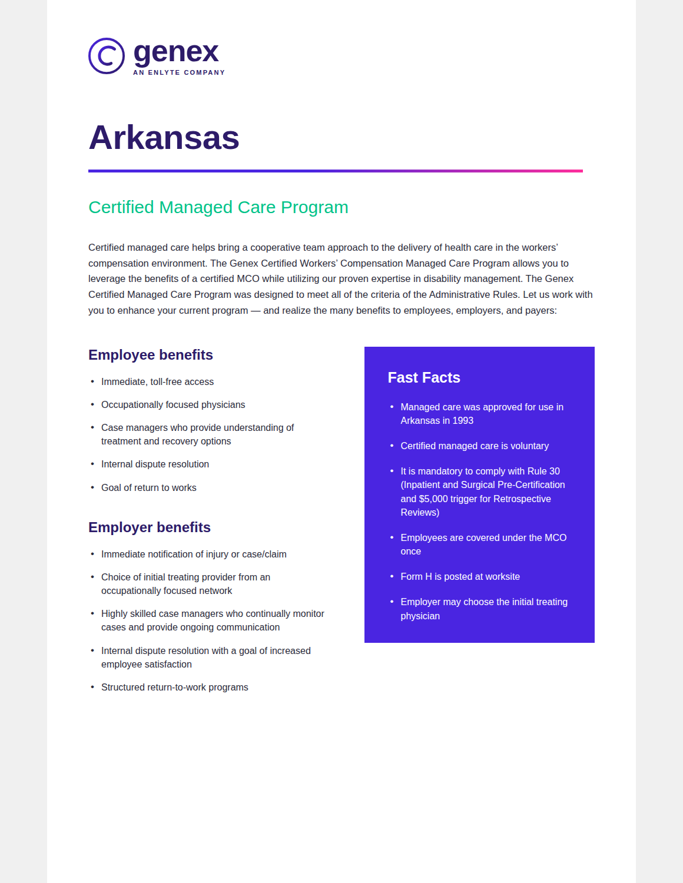genex AN ENLYTE COMPANY
Arkansas
Certified Managed Care Program
Certified managed care helps bring a cooperative team approach to the delivery of health care in the workers’ compensation environment. The Genex Certified Workers’ Compensation Managed Care Program allows you to leverage the benefits of a certified MCO while utilizing our proven expertise in disability management. The Genex Certified Managed Care Program was designed to meet all of the criteria of the Administrative Rules. Let us work with you to enhance your current program — and realize the many benefits to employees, employers, and payers:
Employee benefits
Immediate, toll-free access
Occupationally focused physicians
Case managers who provide understanding of treatment and recovery options
Internal dispute resolution
Goal of return to works
Employer benefits
Immediate notification of injury or case/claim
Choice of initial treating provider from an occupationally focused network
Highly skilled case managers who continually monitor cases and provide ongoing communication
Internal dispute resolution with a goal of increased employee satisfaction
Structured return-to-work programs
Fast Facts
Managed care was approved for use in Arkansas in 1993
Certified managed care is voluntary
It is mandatory to comply with Rule 30 (Inpatient and Surgical Pre-Certification and $5,000 trigger for Retrospective Reviews)
Employees are covered under the MCO once
Form H is posted at worksite
Employer may choose the initial treating physician